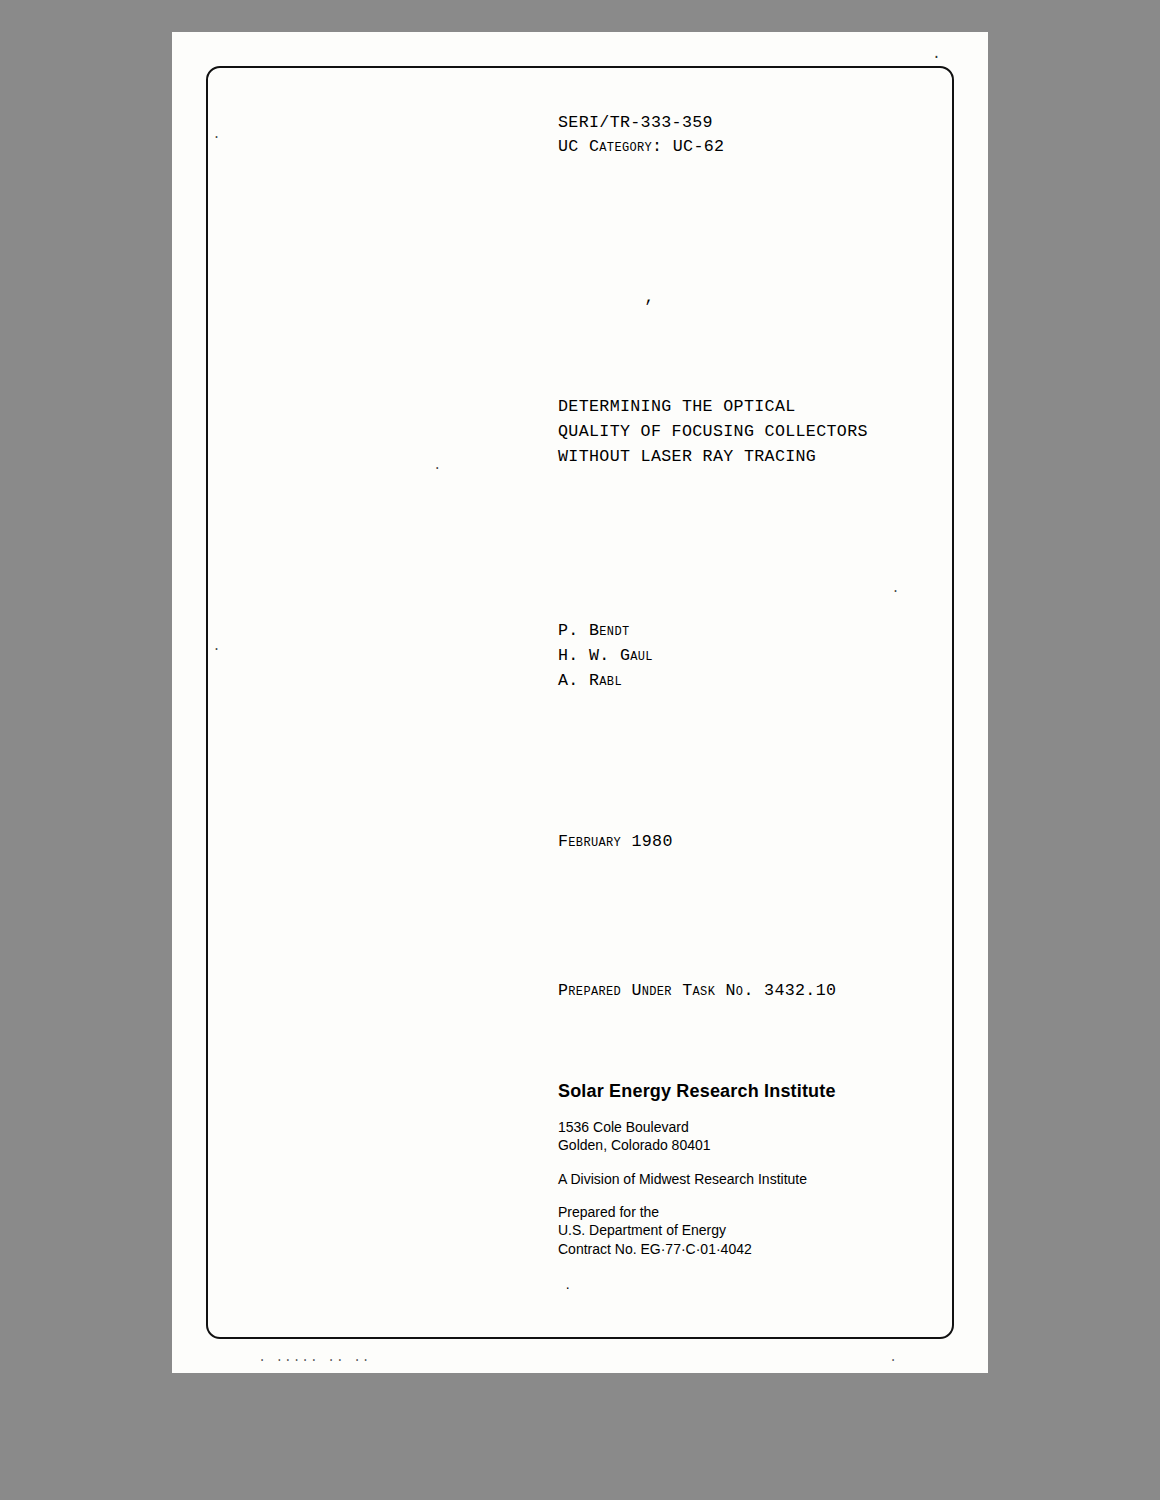.
SERI/TR-333-359
UC Category: UC-62
.
, DETERMINING THE OPTICAL
QUALITY OF FOCUSING COLLECTORS
WITHOUT LASER RAY TRACING
. P. Bendt
H. W. Gaul
A. Rabl
February 1980
. .
Prepared Under Task No. 3432.10
Solar Energy Research Institute
1536 Cole Boulevard
Golden, Colorado 80401
A Division of Midwest Research Institute
Prepared for the
U.S. Department of Energy
Contract No. EG·77·C·01·4042
.
. ..... .. .. .